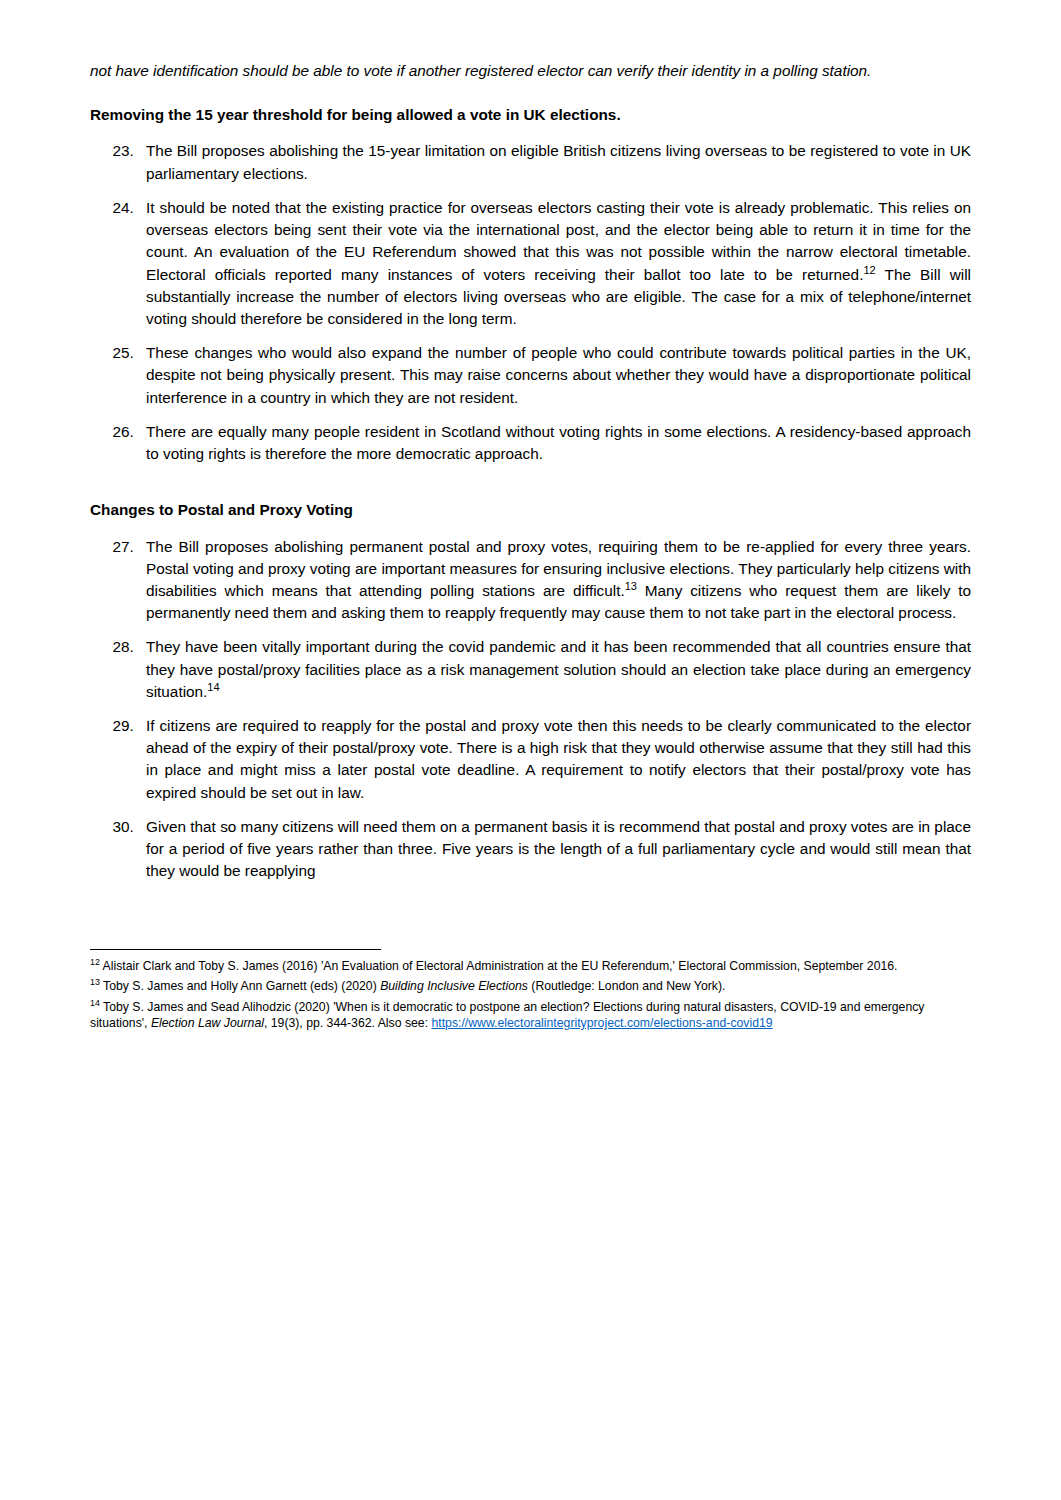not have identification should be able to vote if another registered elector can verify their identity in a polling station.
Removing the 15 year threshold for being allowed a vote in UK elections.
The Bill proposes abolishing the 15-year limitation on eligible British citizens living overseas to be registered to vote in UK parliamentary elections.
It should be noted that the existing practice for overseas electors casting their vote is already problematic. This relies on overseas electors being sent their vote via the international post, and the elector being able to return it in time for the count. An evaluation of the EU Referendum showed that this was not possible within the narrow electoral timetable. Electoral officials reported many instances of voters receiving their ballot too late to be returned.12 The Bill will substantially increase the number of electors living overseas who are eligible. The case for a mix of telephone/internet voting should therefore be considered in the long term.
These changes who would also expand the number of people who could contribute towards political parties in the UK, despite not being physically present. This may raise concerns about whether they would have a disproportionate political interference in a country in which they are not resident.
There are equally many people resident in Scotland without voting rights in some elections. A residency-based approach to voting rights is therefore the more democratic approach.
Changes to Postal and Proxy Voting
The Bill proposes abolishing permanent postal and proxy votes, requiring them to be re-applied for every three years. Postal voting and proxy voting are important measures for ensuring inclusive elections. They particularly help citizens with disabilities which means that attending polling stations are difficult.13 Many citizens who request them are likely to permanently need them and asking them to reapply frequently may cause them to not take part in the electoral process.
They have been vitally important during the covid pandemic and it has been recommended that all countries ensure that they have postal/proxy facilities place as a risk management solution should an election take place during an emergency situation.14
If citizens are required to reapply for the postal and proxy vote then this needs to be clearly communicated to the elector ahead of the expiry of their postal/proxy vote. There is a high risk that they would otherwise assume that they still had this in place and might miss a later postal vote deadline. A requirement to notify electors that their postal/proxy vote has expired should be set out in law.
Given that so many citizens will need them on a permanent basis it is recommend that postal and proxy votes are in place for a period of five years rather than three. Five years is the length of a full parliamentary cycle and would still mean that they would be reapplying
12 Alistair Clark and Toby S. James (2016) 'An Evaluation of Electoral Administration at the EU Referendum,' Electoral Commission, September 2016.
13 Toby S. James and Holly Ann Garnett (eds) (2020) Building Inclusive Elections (Routledge: London and New York).
14 Toby S. James and Sead Alihodzic (2020) 'When is it democratic to postpone an election? Elections during natural disasters, COVID-19 and emergency situations', Election Law Journal, 19(3), pp. 344-362. Also see: https://www.electoralintegrityproject.com/elections-and-covid19